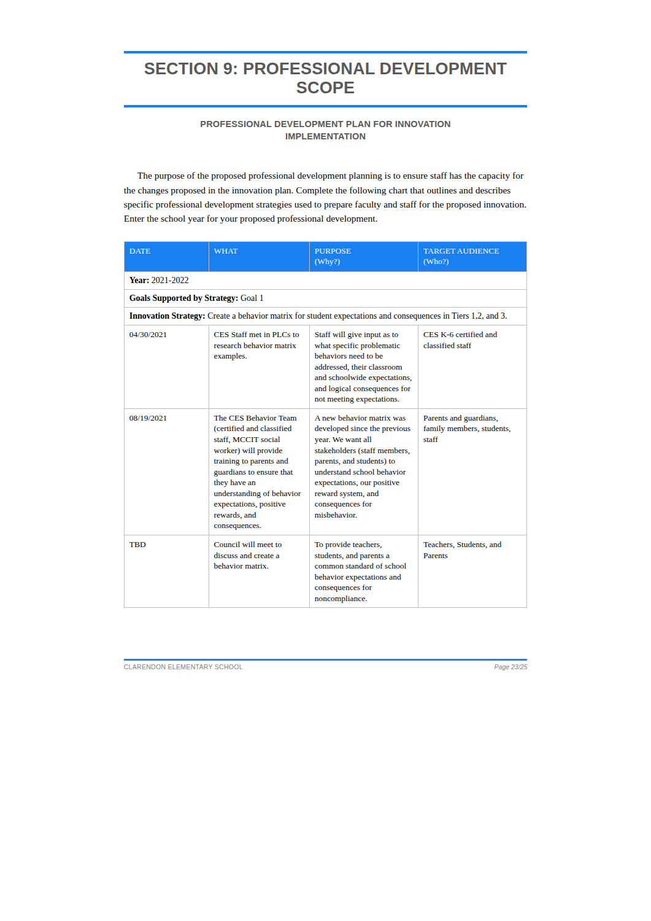SECTION 9: PROFESSIONAL DEVELOPMENT SCOPE
PROFESSIONAL DEVELOPMENT PLAN FOR INNOVATION
IMPLEMENTATION
The purpose of the proposed professional development planning is to ensure staff has the capacity for the changes proposed in the innovation plan. Complete the following chart that outlines and describes specific professional development strategies used to prepare faculty and staff for the proposed innovation. Enter the school year for your proposed professional development.
| Year: 2021-2022 |
| Goals Supported by Strategy: Goal 1 |
| Innovation Strategy: Create a behavior matrix for student expectations and consequences in Tiers 1,2, and 3. |
| DATE | WHAT | PURPOSE (Why?) | TARGET AUDIENCE (Who?) |
| 04/30/2021 | CES Staff met in PLCs to research behavior matrix examples. | Staff will give input as to what specific problematic behaviors need to be addressed, their classroom and schoolwide expectations, and logical consequences for not meeting expectations. | CES K-6 certified and classified staff |
| 08/19/2021 | The CES Behavior Team (certified and classified staff, MCCIT social worker) will provide training to parents and guardians to ensure that they have an understanding of behavior expectations, positive rewards, and consequences. | A new behavior matrix was developed since the previous year. We want all stakeholders (staff members, parents, and students) to understand school behavior expectations, our positive reward system, and consequences for misbehavior. | Parents and guardians, family members, students, staff |
| TBD | Council will meet to discuss and create a behavior matrix. | To provide teachers, students, and parents a common standard of school behavior expectations and consequences for noncompliance. | Teachers, Students, and Parents |
CLARENDON ELEMENTARY SCHOOL
Page 23/25